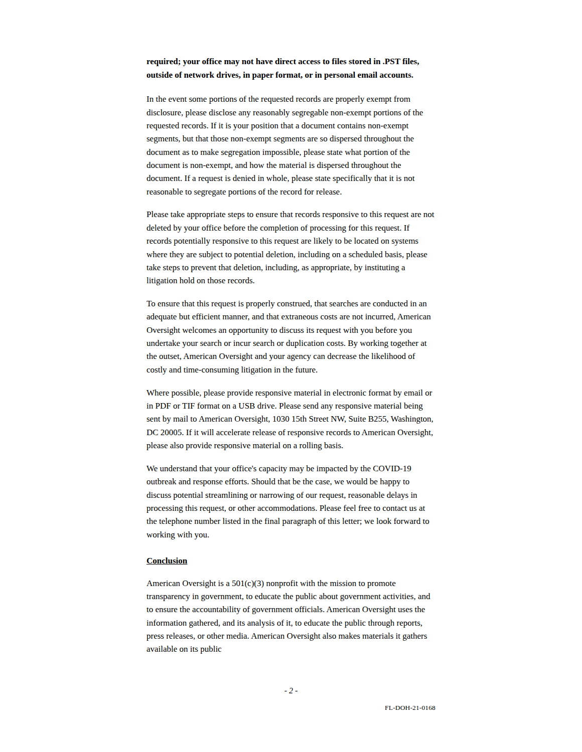required; your office may not have direct access to files stored in .PST files, outside of network drives, in paper format, or in personal email accounts.
In the event some portions of the requested records are properly exempt from disclosure, please disclose any reasonably segregable non-exempt portions of the requested records. If it is your position that a document contains non-exempt segments, but that those non-exempt segments are so dispersed throughout the document as to make segregation impossible, please state what portion of the document is non-exempt, and how the material is dispersed throughout the document. If a request is denied in whole, please state specifically that it is not reasonable to segregate portions of the record for release.
Please take appropriate steps to ensure that records responsive to this request are not deleted by your office before the completion of processing for this request. If records potentially responsive to this request are likely to be located on systems where they are subject to potential deletion, including on a scheduled basis, please take steps to prevent that deletion, including, as appropriate, by instituting a litigation hold on those records.
To ensure that this request is properly construed, that searches are conducted in an adequate but efficient manner, and that extraneous costs are not incurred, American Oversight welcomes an opportunity to discuss its request with you before you undertake your search or incur search or duplication costs. By working together at the outset, American Oversight and your agency can decrease the likelihood of costly and time-consuming litigation in the future.
Where possible, please provide responsive material in electronic format by email or in PDF or TIF format on a USB drive. Please send any responsive material being sent by mail to American Oversight, 1030 15th Street NW, Suite B255, Washington, DC 20005. If it will accelerate release of responsive records to American Oversight, please also provide responsive material on a rolling basis.
We understand that your office's capacity may be impacted by the COVID-19 outbreak and response efforts. Should that be the case, we would be happy to discuss potential streamlining or narrowing of our request, reasonable delays in processing this request, or other accommodations. Please feel free to contact us at the telephone number listed in the final paragraph of this letter; we look forward to working with you.
Conclusion
American Oversight is a 501(c)(3) nonprofit with the mission to promote transparency in government, to educate the public about government activities, and to ensure the accountability of government officials. American Oversight uses the information gathered, and its analysis of it, to educate the public through reports, press releases, or other media. American Oversight also makes materials it gathers available on its public
- 2 -
FL-DOH-21-0168